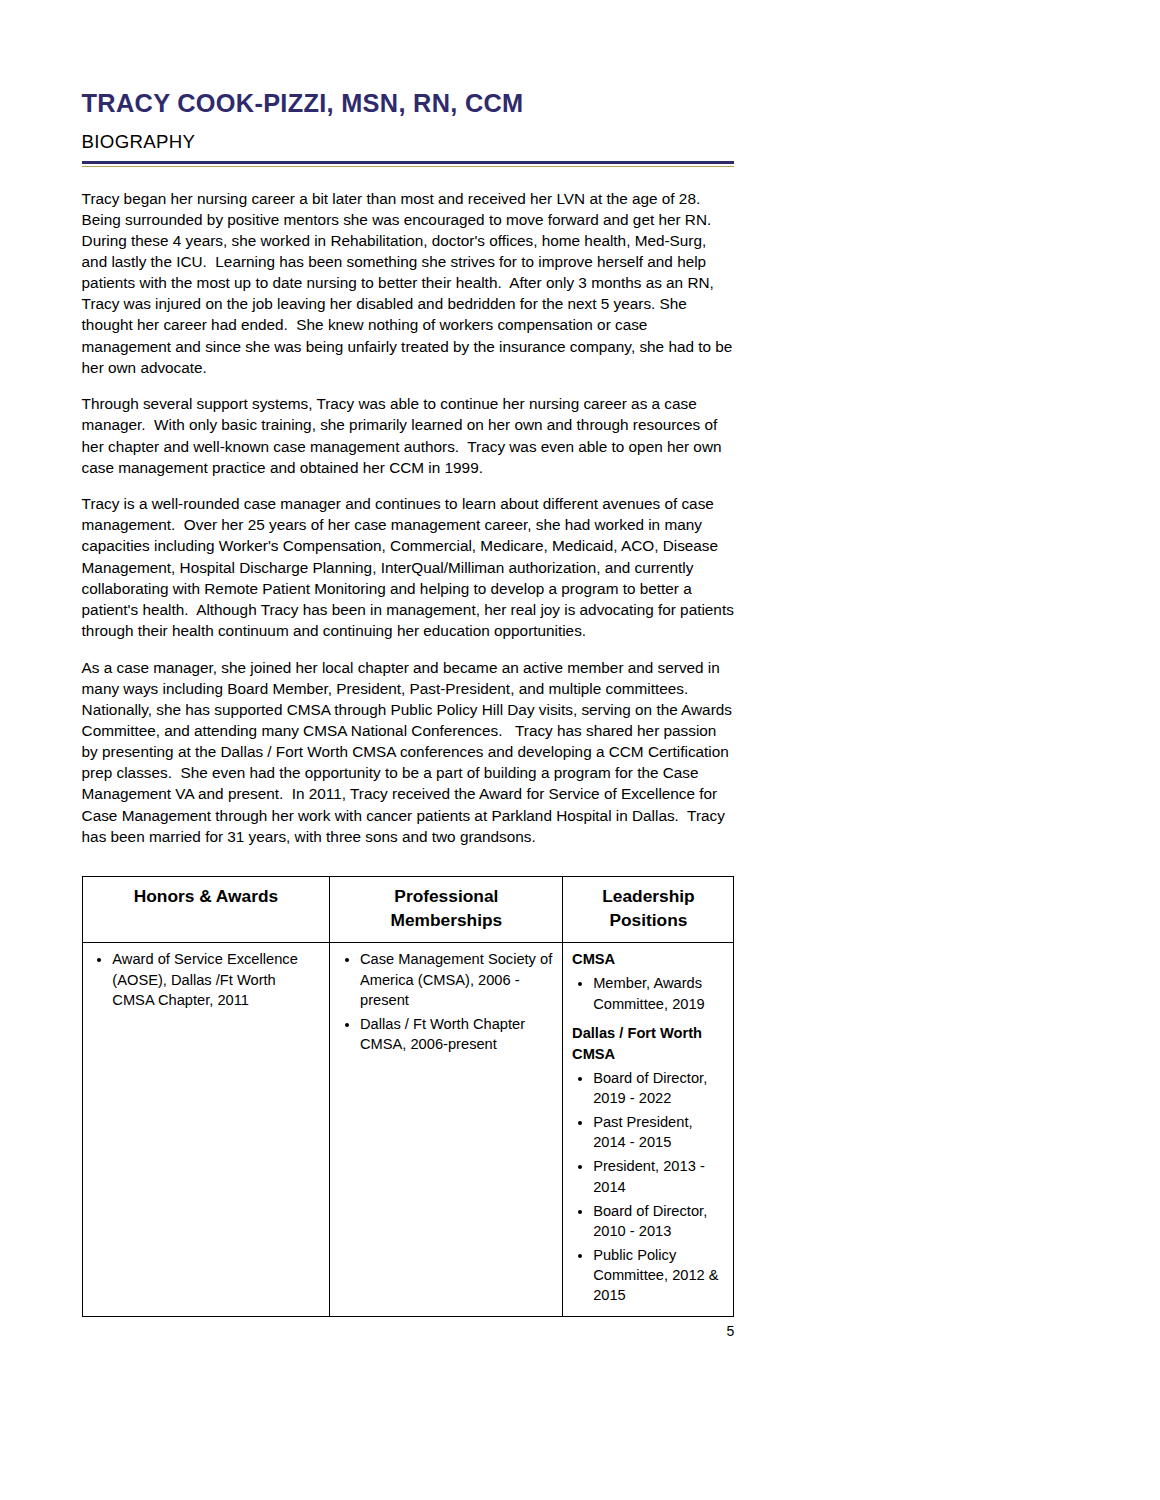TRACY COOK-PIZZI, MSN, RN, CCM
BIOGRAPHY
Tracy began her nursing career a bit later than most and received her LVN at the age of 28. Being surrounded by positive mentors she was encouraged to move forward and get her RN. During these 4 years, she worked in Rehabilitation, doctor's offices, home health, Med-Surg, and lastly the ICU. Learning has been something she strives for to improve herself and help patients with the most up to date nursing to better their health. After only 3 months as an RN, Tracy was injured on the job leaving her disabled and bedridden for the next 5 years. She thought her career had ended. She knew nothing of workers compensation or case management and since she was being unfairly treated by the insurance company, she had to be her own advocate.
Through several support systems, Tracy was able to continue her nursing career as a case manager. With only basic training, she primarily learned on her own and through resources of her chapter and well-known case management authors. Tracy was even able to open her own case management practice and obtained her CCM in 1999.
Tracy is a well-rounded case manager and continues to learn about different avenues of case management. Over her 25 years of her case management career, she had worked in many capacities including Worker's Compensation, Commercial, Medicare, Medicaid, ACO, Disease Management, Hospital Discharge Planning, InterQual/Milliman authorization, and currently collaborating with Remote Patient Monitoring and helping to develop a program to better a patient's health. Although Tracy has been in management, her real joy is advocating for patients through their health continuum and continuing her education opportunities.
As a case manager, she joined her local chapter and became an active member and served in many ways including Board Member, President, Past-President, and multiple committees. Nationally, she has supported CMSA through Public Policy Hill Day visits, serving on the Awards Committee, and attending many CMSA National Conferences. Tracy has shared her passion by presenting at the Dallas / Fort Worth CMSA conferences and developing a CCM Certification prep classes. She even had the opportunity to be a part of building a program for the Case Management VA and present. In 2011, Tracy received the Award for Service of Excellence for Case Management through her work with cancer patients at Parkland Hospital in Dallas. Tracy has been married for 31 years, with three sons and two grandsons.
| Honors & Awards | Professional Memberships | Leadership Positions |
| --- | --- | --- |
| Award of Service Excellence (AOSE), Dallas /Ft Worth CMSA Chapter, 2011 | Case Management Society of America (CMSA), 2006 - present Dallas / Ft Worth Chapter CMSA, 2006-present | CMSA Member, Awards Committee, 2019 Dallas / Fort Worth CMSA Board of Director, 2019 - 2022 Past President, 2014 - 2015 President, 2013 - 2014 Board of Director, 2010 - 2013 Public Policy Committee, 2012 & 2015 |
5